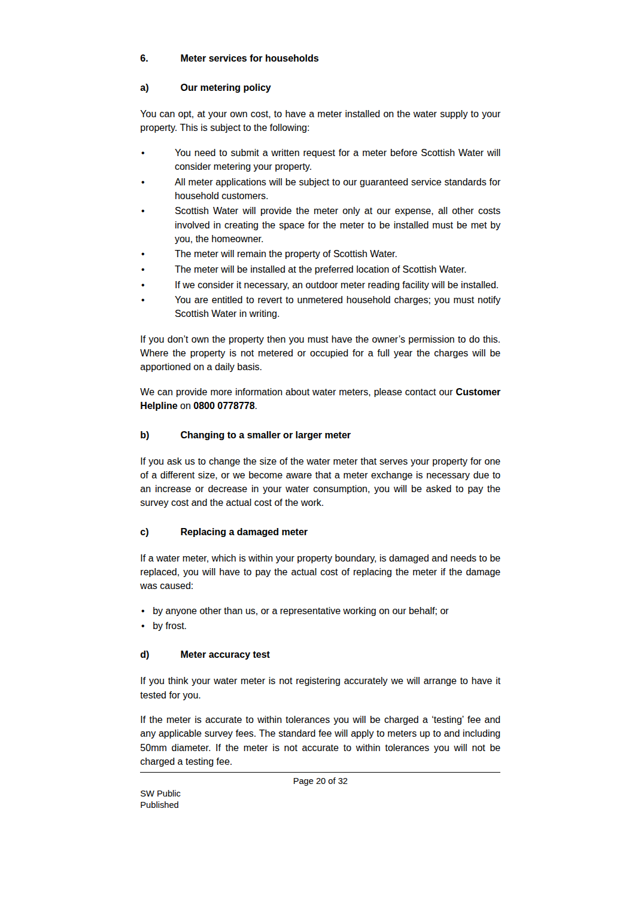6. Meter services for households
a) Our metering policy
You can opt, at your own cost, to have a meter installed on the water supply to your property. This is subject to the following:
You need to submit a written request for a meter before Scottish Water will consider metering your property.
All meter applications will be subject to our guaranteed service standards for household customers.
Scottish Water will provide the meter only at our expense, all other costs involved in creating the space for the meter to be installed must be met by you, the homeowner.
The meter will remain the property of Scottish Water.
The meter will be installed at the preferred location of Scottish Water.
If we consider it necessary, an outdoor meter reading facility will be installed.
You are entitled to revert to unmetered household charges; you must notify Scottish Water in writing.
If you don’t own the property then you must have the owner’s permission to do this. Where the property is not metered or occupied for a full year the charges will be apportioned on a daily basis.
We can provide more information about water meters, please contact our Customer Helpline on 0800 0778778.
b) Changing to a smaller or larger meter
If you ask us to change the size of the water meter that serves your property for one of a different size, or we become aware that a meter exchange is necessary due to an increase or decrease in your water consumption, you will be asked to pay the survey cost and the actual cost of the work.
c) Replacing a damaged meter
If a water meter, which is within your property boundary, is damaged and needs to be replaced, you will have to pay the actual cost of replacing the meter if the damage was caused:
by anyone other than us, or a representative working on our behalf; or
by frost.
d) Meter accuracy test
If you think your water meter is not registering accurately we will arrange to have it tested for you.
If the meter is accurate to within tolerances you will be charged a ‘testing’ fee and any applicable survey fees. The standard fee will apply to meters up to and including 50mm diameter. If the meter is not accurate to within tolerances you will not be charged a testing fee.
Page 20 of 32
SW Public
Published